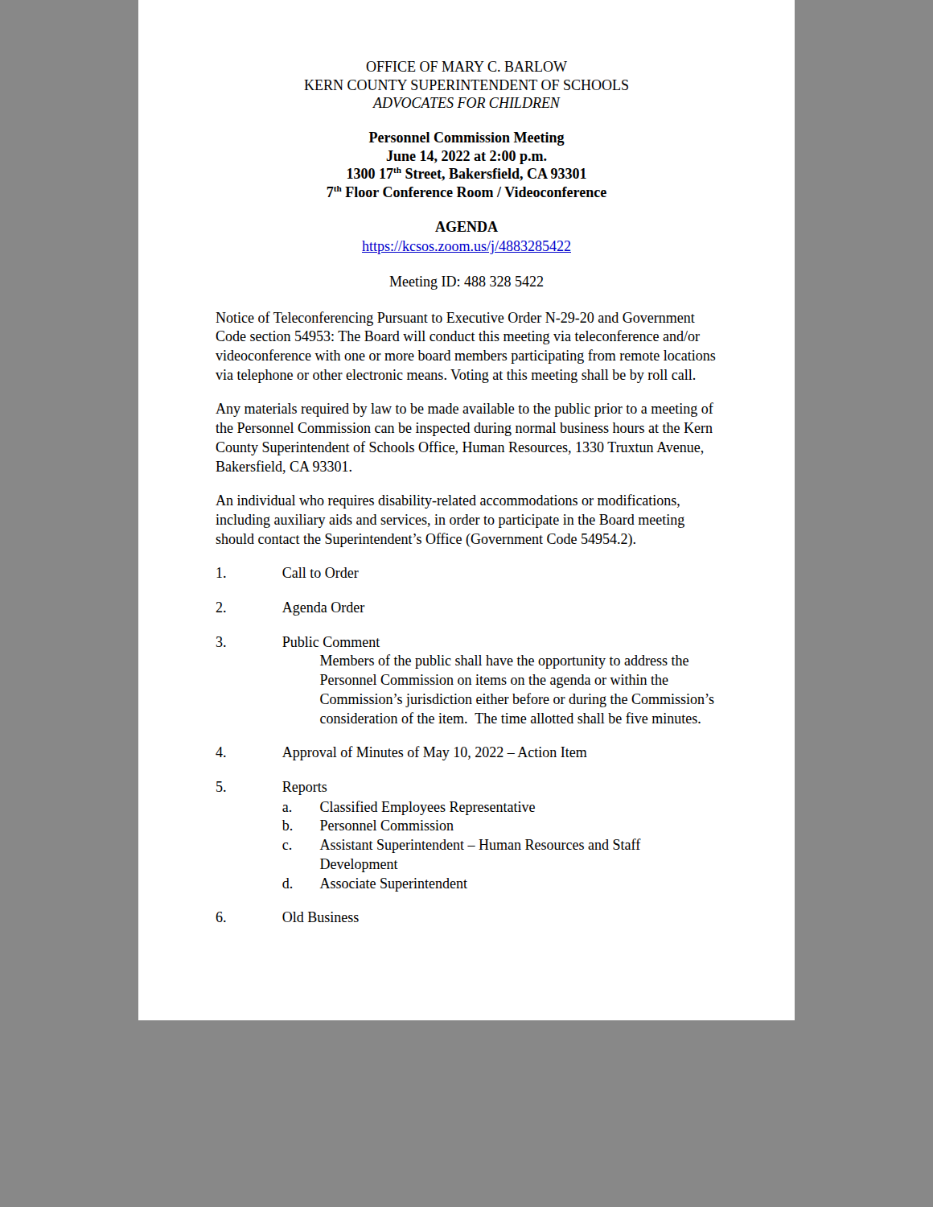OFFICE OF MARY C. BARLOW
KERN COUNTY SUPERINTENDENT OF SCHOOLS
ADVOCATES FOR CHILDREN
Personnel Commission Meeting
June 14, 2022 at 2:00 p.m.
1300 17th Street, Bakersfield, CA 93301
7th Floor Conference Room / Videoconference
AGENDA
https://kcsos.zoom.us/j/4883285422
Meeting ID: 488 328 5422
Notice of Teleconferencing Pursuant to Executive Order N-29-20 and Government Code section 54953: The Board will conduct this meeting via teleconference and/or videoconference with one or more board members participating from remote locations via telephone or other electronic means. Voting at this meeting shall be by roll call.
Any materials required by law to be made available to the public prior to a meeting of the Personnel Commission can be inspected during normal business hours at the Kern County Superintendent of Schools Office, Human Resources, 1330 Truxtun Avenue, Bakersfield, CA 93301.
An individual who requires disability-related accommodations or modifications, including auxiliary aids and services, in order to participate in the Board meeting should contact the Superintendent’s Office (Government Code 54954.2).
1. Call to Order
2. Agenda Order
3. Public Comment
Members of the public shall have the opportunity to address the Personnel Commission on items on the agenda or within the Commission’s jurisdiction either before or during the Commission’s consideration of the item. The time allotted shall be five minutes.
4. Approval of Minutes of May 10, 2022 – Action Item
5. Reports
a. Classified Employees Representative
b. Personnel Commission
c. Assistant Superintendent – Human Resources and Staff Development
d. Associate Superintendent
6. Old Business